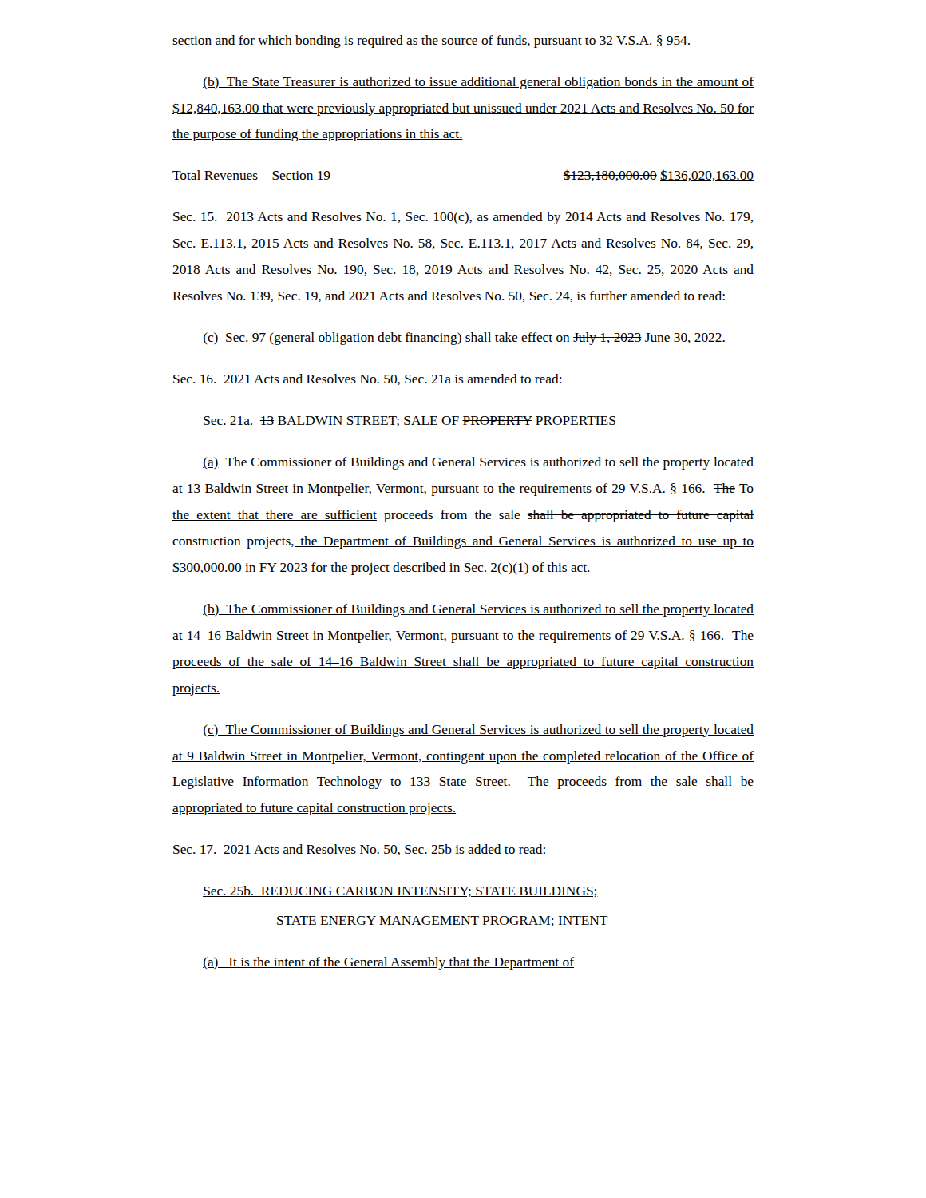section and for which bonding is required as the source of funds, pursuant to 32 V.S.A. § 954.
(b) The State Treasurer is authorized to issue additional general obligation bonds in the amount of $12,840,163.00 that were previously appropriated but unissued under 2021 Acts and Resolves No. 50 for the purpose of funding the appropriations in this act.
Total Revenues – Section 19 $123,180,000.00 $136,020,163.00
Sec. 15. 2013 Acts and Resolves No. 1, Sec. 100(c), as amended by 2014 Acts and Resolves No. 179, Sec. E.113.1, 2015 Acts and Resolves No. 58, Sec. E.113.1, 2017 Acts and Resolves No. 84, Sec. 29, 2018 Acts and Resolves No. 190, Sec. 18, 2019 Acts and Resolves No. 42, Sec. 25, 2020 Acts and Resolves No. 139, Sec. 19, and 2021 Acts and Resolves No. 50, Sec. 24, is further amended to read:
(c) Sec. 97 (general obligation debt financing) shall take effect on July 1, 2023 June 30, 2022.
Sec. 16. 2021 Acts and Resolves No. 50, Sec. 21a is amended to read:
Sec. 21a. 13 BALDWIN STREET; SALE OF PROPERTY PROPERTIES
(a) The Commissioner of Buildings and General Services is authorized to sell the property located at 13 Baldwin Street in Montpelier, Vermont, pursuant to the requirements of 29 V.S.A. § 166. The To the extent that there are sufficient proceeds from the sale shall be appropriated to future capital construction projects, the Department of Buildings and General Services is authorized to use up to $300,000.00 in FY 2023 for the project described in Sec. 2(c)(1) of this act.
(b) The Commissioner of Buildings and General Services is authorized to sell the property located at 14–16 Baldwin Street in Montpelier, Vermont, pursuant to the requirements of 29 V.S.A. § 166. The proceeds of the sale of 14–16 Baldwin Street shall be appropriated to future capital construction projects.
(c) The Commissioner of Buildings and General Services is authorized to sell the property located at 9 Baldwin Street in Montpelier, Vermont, contingent upon the completed relocation of the Office of Legislative Information Technology to 133 State Street. The proceeds from the sale shall be appropriated to future capital construction projects.
Sec. 17. 2021 Acts and Resolves No. 50, Sec. 25b is added to read:
Sec. 25b. REDUCING CARBON INTENSITY; STATE BUILDINGS;
STATE ENERGY MANAGEMENT PROGRAM; INTENT
(a) It is the intent of the General Assembly that the Department of